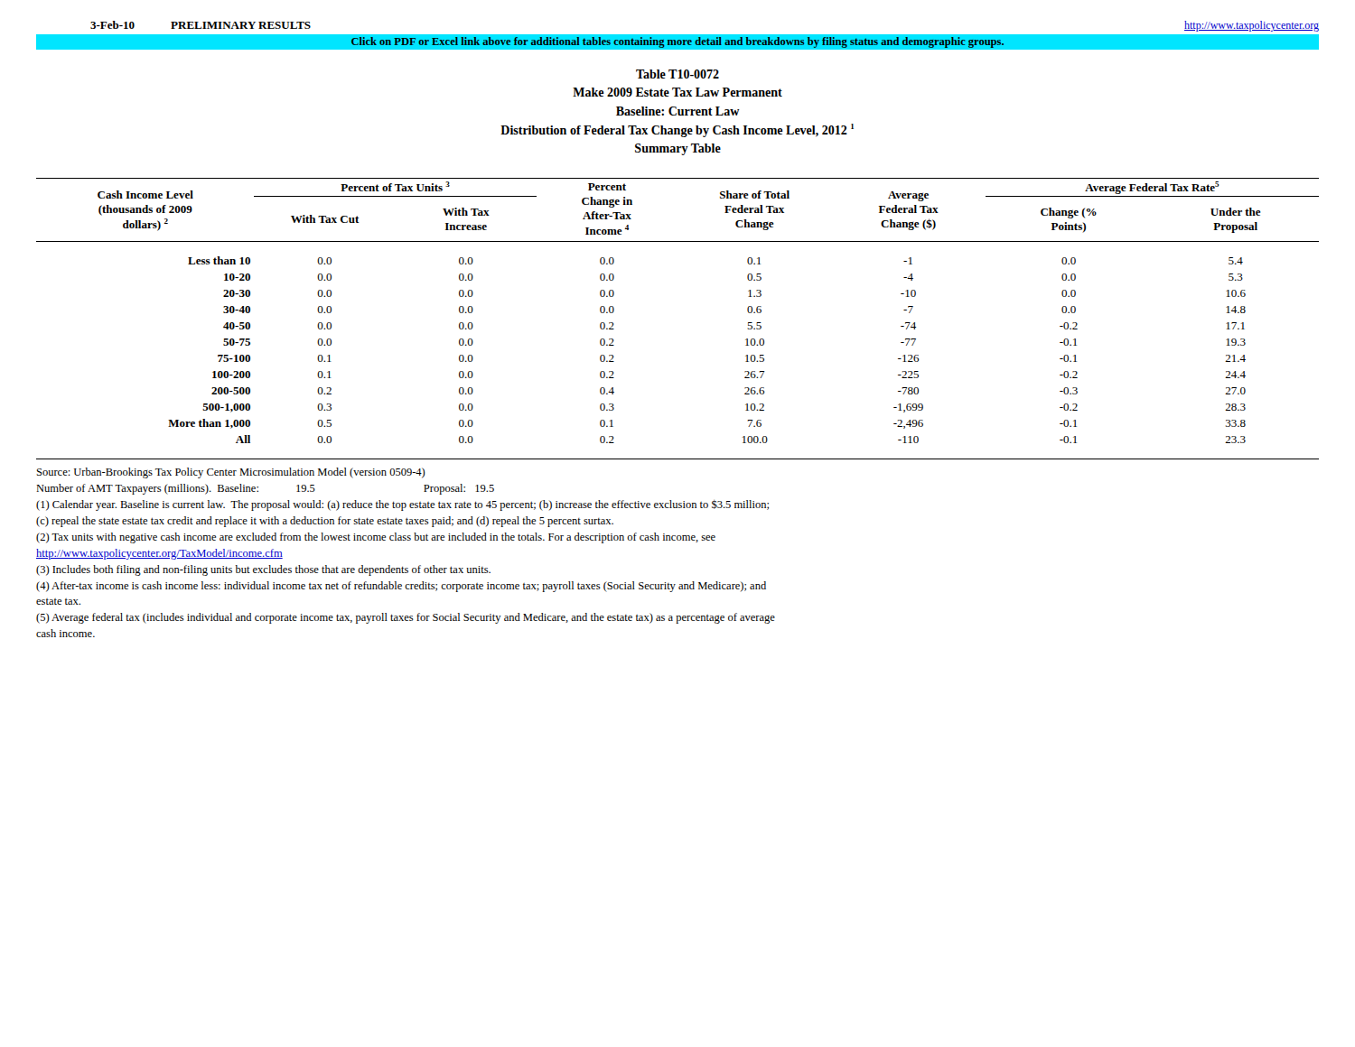3-Feb-10 PRELIMINARY RESULTS http://www.taxpolicycenter.org
Click on PDF or Excel link above for additional tables containing more detail and breakdowns by filing status and demographic groups.
Table T10-0072
Make 2009 Estate Tax Law Permanent
Baseline: Current Law
Distribution of Federal Tax Change by Cash Income Level, 2012 1
Summary Table
| Cash Income Level (thousands of 2009 dollars) 2 | Percent of Tax Units 3 | Percent Change in After-Tax Income 4 | Share of Total Federal Tax Change | Average Federal Tax Change ($) | Average Federal Tax Rate 5 |
| --- | --- | --- | --- | --- | --- |
| With Tax Cut | With Tax Increase | Change (% Points) | Under the Proposal |
| Less than 10 | 0.0 | 0.0 | 0.0 | 0.1 | -1 | 0.0 | 5.4 |
| 10-20 | 0.0 | 0.0 | 0.0 | 0.5 | -4 | 0.0 | 5.3 |
| 20-30 | 0.0 | 0.0 | 0.0 | 1.3 | -10 | 0.0 | 10.6 |
| 30-40 | 0.0 | 0.0 | 0.0 | 0.6 | -7 | 0.0 | 14.8 |
| 40-50 | 0.0 | 0.0 | 0.2 | 5.5 | -74 | -0.2 | 17.1 |
| 50-75 | 0.0 | 0.0 | 0.2 | 10.0 | -77 | -0.1 | 19.3 |
| 75-100 | 0.1 | 0.0 | 0.2 | 10.5 | -126 | -0.1 | 21.4 |
| 100-200 | 0.1 | 0.0 | 0.2 | 26.7 | -225 | -0.2 | 24.4 |
| 200-500 | 0.2 | 0.0 | 0.4 | 26.6 | -780 | -0.3 | 27.0 |
| 500-1,000 | 0.3 | 0.0 | 0.3 | 10.2 | -1,699 | -0.2 | 28.3 |
| More than 1,000 | 0.5 | 0.0 | 0.1 | 7.6 | -2,496 | -0.1 | 33.8 |
| All | 0.0 | 0.0 | 0.2 | 100.0 | -110 | -0.1 | 23.3 |
Source: Urban-Brookings Tax Policy Center Microsimulation Model (version 0509-4)
Number of AMT Taxpayers (millions). Baseline: 19.5 Proposal: 19.5
(1) Calendar year. Baseline is current law. The proposal would: (a) reduce the top estate tax rate to 45 percent; (b) increase the effective exclusion to $3.5 million;
(c) repeal the state estate tax credit and replace it with a deduction for state estate taxes paid; and (d) repeal the 5 percent surtax.
(2) Tax units with negative cash income are excluded from the lowest income class but are included in the totals. For a description of cash income, see
http://www.taxpolicycenter.org/TaxModel/income.cfm
(3) Includes both filing and non-filing units but excludes those that are dependents of other tax units.
(4) After-tax income is cash income less: individual income tax net of refundable credits; corporate income tax; payroll taxes (Social Security and Medicare); and
estate tax.
(5) Average federal tax (includes individual and corporate income tax, payroll taxes for Social Security and Medicare, and the estate tax) as a percentage of average
cash income.